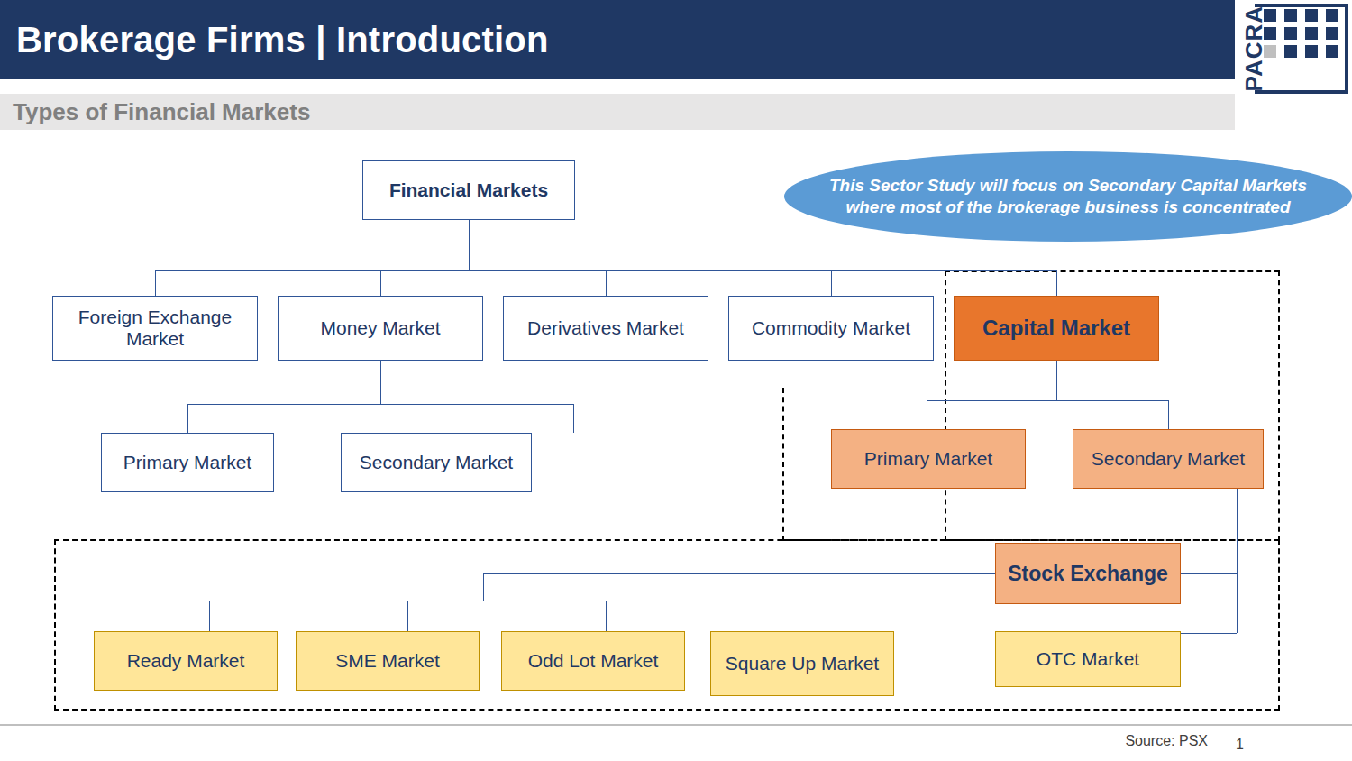Brokerage Firms | Introduction
PACRA
Types of Financial Markets
This Sector Study will focus on Secondary Capital Markets where most of the brokerage business is concentrated
Financial Markets
Foreign Exchange Market
Money Market
Derivatives Market
Commodity Market
Capital Market
Primary Market
Secondary Market
Primary Market
Secondary Market
Stock Exchange
OTC Market
Ready Market
SME Market
Odd Lot Market
Square Up Market
Source: PSX
1